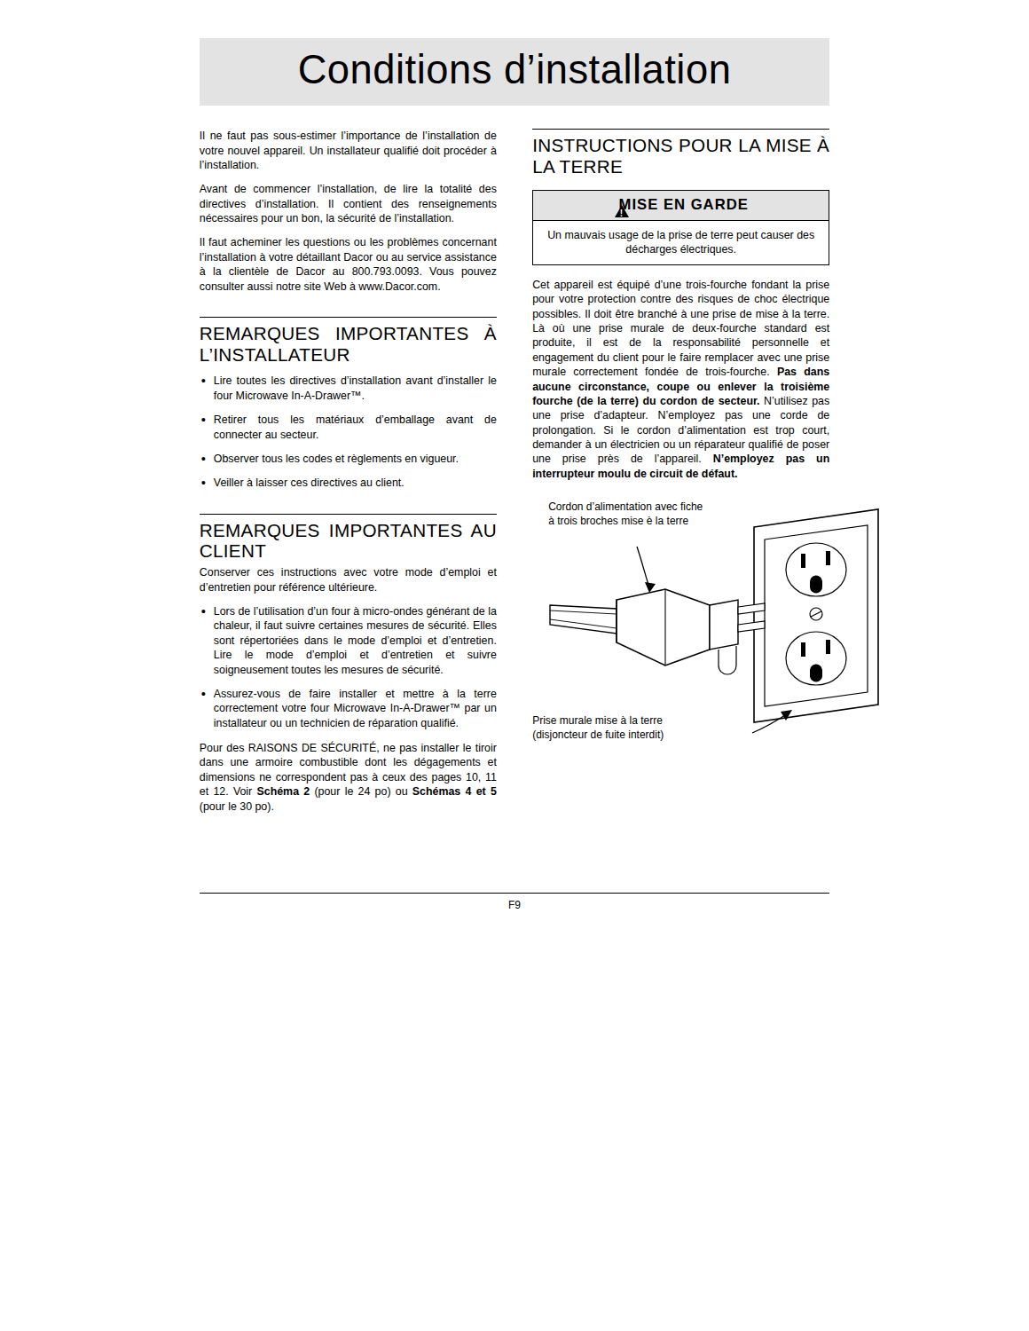Conditions d’installation
Il ne faut pas sous-estimer l’importance de l’installation de votre nouvel appareil. Un installateur qualifié doit procéder à l’installation.
Avant de commencer l’installation, de lire la totalité des directives d’installation. Il contient des renseignements nécessaires pour un bon, la sécurité de l’installation.
Il faut acheminer les questions ou les problèmes concernant l’installation à votre détaillant Dacor ou au service assistance à la clientèle de Dacor au 800.793.0093. Vous pouvez consulter aussi notre site Web à www.Dacor.com.
Remarques importantes à l’installateur
Lire toutes les directives d’installation avant d’installer le four Microwave In-A-Drawer™.
Retirer tous les matériaux d’emballage avant de connecter au secteur.
Observer tous les codes et règlements en vigueur.
Veiller à laisser ces directives au client.
Remarques importantes au client
Conserver ces instructions avec votre mode d’emploi et d’entretien pour référence ultérieure.
Lors de l’utilisation d’un four à micro-ondes générant de la chaleur, il faut suivre certaines mesures de sécurité. Elles sont répertoriées dans le mode d’emploi et d’entretien. Lire le mode d’emploi et d’entretien et suivre soigneusement toutes les mesures de sécurité.
Assurez-vous de faire installer et mettre à la terre correctement votre four Microwave In-A-Drawer™ par un installateur ou un technicien de réparation qualifié.
Pour des RAISONS DE SÉCURITÉ, ne pas installer le tiroir dans une armoire combustible dont les dégagements et dimensions ne correspondent pas à ceux des pages 10, 11 et 12. Voir Schéma 2 (pour le 24 po) ou Schémas 4 et 5 (pour le 30 po).
Instructions pour la mise à la terre
! MISE EN GARDE
Un mauvais usage de la prise de terre peut causer des décharges électriques.
Cet appareil est équipé d’une trois-fourche fondant la prise pour votre protection contre des risques de choc électrique possibles. Il doit être branché à une prise de mise à la terre. Là où une prise murale de deux-fourche standard est produite, il est de la responsabilité personnelle et engagement du client pour le faire remplacer avec une prise murale correctement fondée de trois-fourche. Pas dans aucune circonstance, coupe ou enlever la troisième fourche (de la terre) du cordon de secteur. N’utilisez pas une prise d’adapteur. N’employez pas une corde de prolongation. Si le cordon d’alimentation est trop court, demander à un électricien ou un réparateur qualifié de poser une prise près de l’appareil. N’employez pas un interrupteur moulu de circuit de défaut.
Cordon d’alimentation avec fiche
à trois broches mise è la terre
Prise murale mise à la terre
(disjoncteur de fuite interdit)
F9